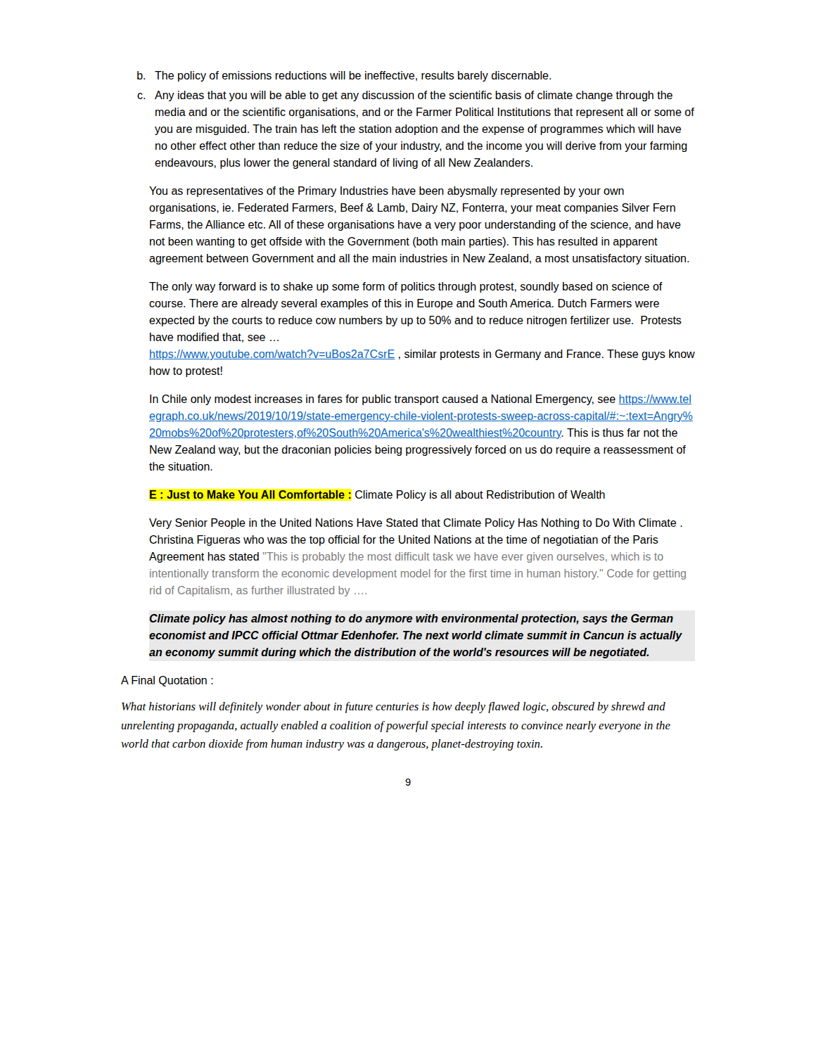The policy of emissions reductions will be ineffective, results barely discernable.
Any ideas that you will be able to get any discussion of the scientific basis of climate change through the media and or the scientific organisations, and or the Farmer Political Institutions that represent all or some of you are misguided. The train has left the station adoption and the expense of programmes which will have no other effect other than reduce the size of your industry, and the income you will derive from your farming endeavours, plus lower the general standard of living of all New Zealanders.
You as representatives of the Primary Industries have been abysmally represented by your own organisations, ie. Federated Farmers, Beef & Lamb, Dairy NZ, Fonterra, your meat companies Silver Fern Farms, the Alliance etc. All of these organisations have a very poor understanding of the science, and have not been wanting to get offside with the Government (both main parties). This has resulted in apparent agreement between Government and all the main industries in New Zealand, a most unsatisfactory situation.
The only way forward is to shake up some form of politics through protest, soundly based on science of course. There are already several examples of this in Europe and South America. Dutch Farmers were expected by the courts to reduce cow numbers by up to 50% and to reduce nitrogen fertilizer use. Protests have modified that, see …
https://www.youtube.com/watch?v=uBos2a7CsrE , similar protests in Germany and France. These guys know how to protest!
In Chile only modest increases in fares for public transport caused a National Emergency, see https://www.telegraph.co.uk/news/2019/10/19/state-emergency-chile-violent-protests-sweep-across-capital/#:~:text=Angry%20mobs%20of%20protesters,of%20South%20America's%20wealthiest%20country. This is thus far not the New Zealand way, but the draconian policies being progressively forced on us do require a reassessment of the situation.
E : Just to Make You All Comfortable : Climate Policy is all about Redistribution of Wealth
Very Senior People in the United Nations Have Stated that Climate Policy Has Nothing to Do With Climate . Christina Figueras who was the top official for the United Nations at the time of negotiatian of the Paris Agreement has stated "This is probably the most difficult task we have ever given ourselves, which is to intentionally transform the economic development model for the first time in human history." Code for getting rid of Capitalism, as further illustrated by ….
Climate policy has almost nothing to do anymore with environmental protection, says the German economist and IPCC official Ottmar Edenhofer. The next world climate summit in Cancun is actually an economy summit during which the distribution of the world's resources will be negotiated.
A Final Quotation :
What historians will definitely wonder about in future centuries is how deeply flawed logic, obscured by shrewd and unrelenting propaganda, actually enabled a coalition of powerful special interests to convince nearly everyone in the world that carbon dioxide from human industry was a dangerous, planet-destroying toxin.
9